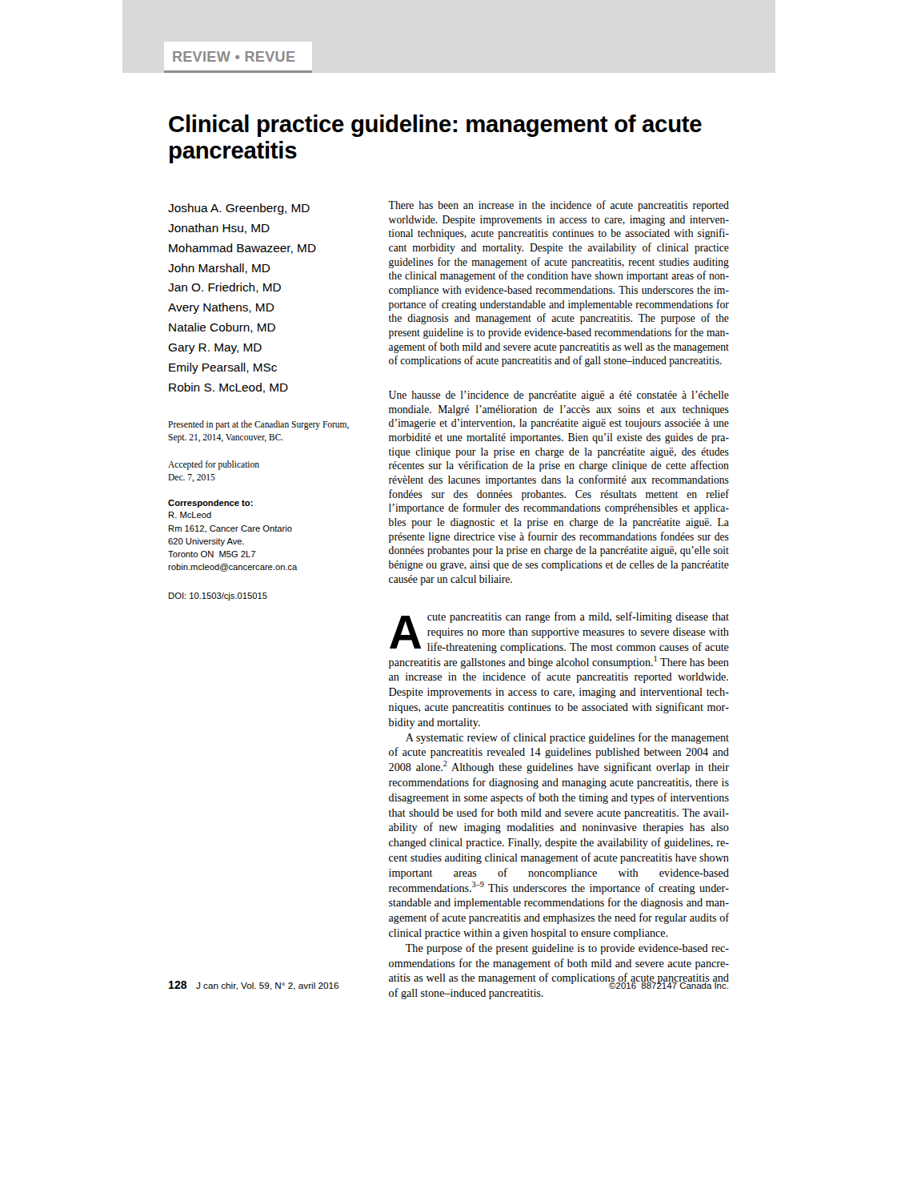REVIEW • REVUE
Clinical practice guideline: management of acute pancreatitis
Joshua A. Greenberg, MD
Jonathan Hsu, MD
Mohammad Bawazeer, MD
John Marshall, MD
Jan O. Friedrich, MD
Avery Nathens, MD
Natalie Coburn, MD
Gary R. May, MD
Emily Pearsall, MSc
Robin S. McLeod, MD
Presented in part at the Canadian Surgery Forum, Sept. 21, 2014, Vancouver, BC.
Accepted for publication
Dec. 7, 2015
Correspondence to:
R. McLeod
Rm 1612, Cancer Care Ontario
620 University Ave.
Toronto ON M5G 2L7
robin.mcleod@cancercare.on.ca
DOI: 10.1503/cjs.015015
There has been an increase in the incidence of acute pancreatitis reported worldwide. Despite improvements in access to care, imaging and interventional techniques, acute pancreatitis continues to be associated with significant morbidity and mortality. Despite the availability of clinical practice guidelines for the management of acute pancreatitis, recent studies auditing the clinical management of the condition have shown important areas of noncompliance with evidence-based recommendations. This underscores the importance of creating understandable and implementable recommendations for the diagnosis and management of acute pancreatitis. The purpose of the present guideline is to provide evidence-based recommendations for the management of both mild and severe acute pancreatitis as well as the management of complications of acute pancreatitis and of gall stone–induced pancreatitis.
Une hausse de l’incidence de pancréatite aiguë a été constatée à l’échelle mondiale. Malgré l’amélioration de l’accès aux soins et aux techniques d’imagerie et d’intervention, la pancréatite aiguë est toujours associée à une morbidité et une mortalité importantes. Bien qu’il existe des guides de pratique clinique pour la prise en charge de la pancréatite aiguë, des études récentes sur la vérification de la prise en charge clinique de cette affection révèlent des lacunes importantes dans la conformité aux recommandations fondées sur des données probantes. Ces résultats mettent en relief l’importance de formuler des recommandations compréhensibles et applicables pour le diagnostic et la prise en charge de la pancréatite aiguë. La présente ligne directrice vise à fournir des recommandations fondées sur des données probantes pour la prise en charge de la pancréatite aiguë, qu’elle soit bénigne ou grave, ainsi que de ses complications et de celles de la pancréatite causée par un calcul biliaire.
Acute pancreatitis can range from a mild, self-limiting disease that requires no more than supportive measures to severe disease with life-threatening complications. The most common causes of acute pancreatitis are gallstones and binge alcohol consumption.1 There has been an increase in the incidence of acute pancreatitis reported worldwide. Despite improvements in access to care, imaging and interventional techniques, acute pancreatitis continues to be associated with significant morbidity and mortality.
A systematic review of clinical practice guidelines for the management of acute pancreatitis revealed 14 guidelines published between 2004 and 2008 alone.2 Although these guidelines have significant overlap in their recommendations for diagnosing and managing acute pancreatitis, there is disagreement in some aspects of both the timing and types of interventions that should be used for both mild and severe acute pancreatitis. The availability of new imaging modalities and noninvasive therapies has also changed clinical practice. Finally, despite the availability of guidelines, recent studies auditing clinical management of acute pancreatitis have shown important areas of noncompliance with evidence-based recommendations.3–9 This underscores the importance of creating understandable and implementable recommendations for the diagnosis and management of acute pancreatitis and emphasizes the need for regular audits of clinical practice within a given hospital to ensure compliance.
The purpose of the present guideline is to provide evidence-based recommendations for the management of both mild and severe acute pancreatitis as well as the management of complications of acute pancreatitis and of gall stone–induced pancreatitis.
128 J can chir, Vol. 59, N° 2, avril 2016
©2016 8872147 Canada Inc.